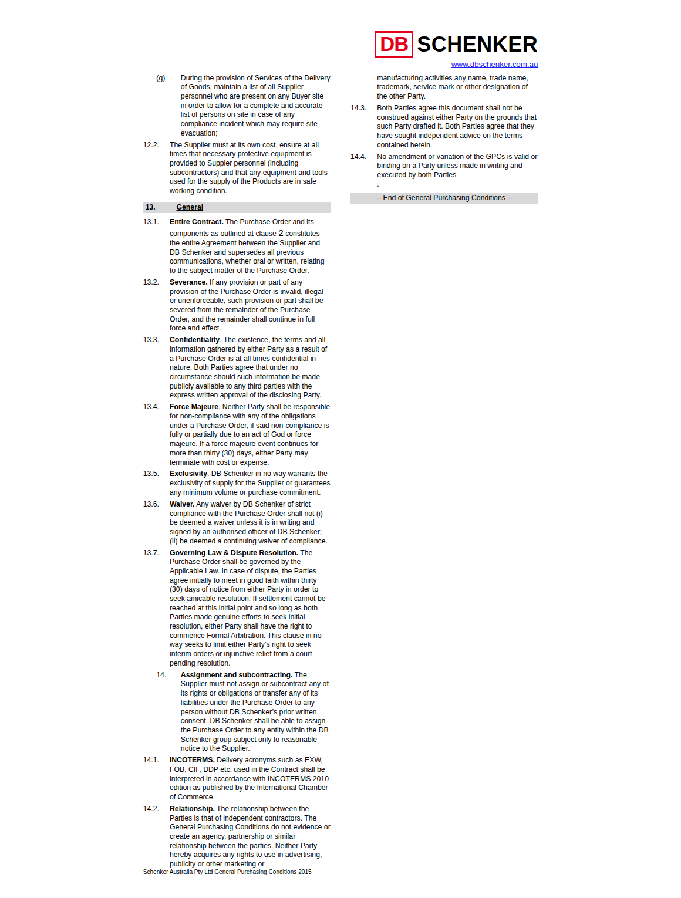DB SCHENKER
www.dbschenker.com.au
(g)
During the provision of Services of the Delivery of Goods, maintain a list of all Supplier personnel who are present on any Buyer site in order to allow for a complete and accurate list of persons on site in case of any compliance incident which may require site evacuation;
12.2.
The Supplier must at its own cost, ensure at all times that necessary protective equipment is provided to Suppler personnel (including subcontractors) and that any equipment and tools used for the supply of the Products are in safe working condition.
13. General
13.1.
Entire Contract. The Purchase Order and its components as outlined at clause 2 constitutes the entire Agreement between the Supplier and DB Schenker and supersedes all previous communications, whether oral or written, relating to the subject matter of the Purchase Order.
13.2.
Severance. If any provision or part of any provision of the Purchase Order is invalid, illegal or unenforceable, such provision or part shall be severed from the remainder of the Purchase Order, and the remainder shall continue in full force and effect.
13.3.
Confidentiality. The existence, the terms and all information gathered by either Party as a result of a Purchase Order is at all times confidential in nature. Both Parties agree that under no circumstance should such information be made publicly available to any third parties with the express written approval of the disclosing Party.
13.4.
Force Majeure. Neither Party shall be responsible for non-compliance with any of the obligations under a Purchase Order, if said non-compliance is fully or partially due to an act of God or force majeure. If a force majeure event continues for more than thirty (30) days, either Party may terminate with cost or expense.
13.5.
Exclusivity. DB Schenker in no way warrants the exclusivity of supply for the Supplier or guarantees any minimum volume or purchase commitment.
13.6.
Waiver. Any waiver by DB Schenker of strict compliance with the Purchase Order shall not (i) be deemed a waiver unless it is in writing and signed by an authorised officer of DB Schenker; (ii) be deemed a continuing waiver of compliance.
13.7.
Governing Law & Dispute Resolution. The Purchase Order shall be governed by the Applicable Law. In case of dispute, the Parties agree initially to meet in good faith within thirty (30) days of notice from either Party in order to seek amicable resolution. If settlement cannot be reached at this initial point and so long as both Parties made genuine efforts to seek initial resolution, either Party shall have the right to commence Formal Arbitration. This clause in no way seeks to limit either Party’s right to seek interim orders or injunctive relief from a court pending resolution.
14.
Assignment and subcontracting. The Supplier must not assign or subcontract any of its rights or obligations or transfer any of its liabilities under the Purchase Order to any person without DB Schenker’s prior written consent. DB Schenker shall be able to assign the Purchase Order to any entity within the DB Schenker group subject only to reasonable notice to the Supplier.
14.1.
INCOTERMS. Delivery acronyms such as EXW, FOB, CIF, DDP etc. used in the Contract shall be interpreted in accordance with INCOTERMS 2010 edition as published by the International Chamber of Commerce.
14.2.
Relationship. The relationship between the Parties is that of independent contractors. The General Purchasing Conditions do not evidence or create an agency, partnership or similar relationship between the parties. Neither Party hereby acquires any rights to use in advertising, publicity or other marketing or
manufacturing activities any name, trade name, trademark, service mark or other designation of the other Party.
14.3.
Both Parties agree this document shall not be construed against either Party on the grounds that such Party drafted it. Both Parties agree that they have sought independent advice on the terms contained herein.
14.4.
No amendment or variation of the GPCs is valid or binding on a Party unless made in writing and executed by both Parties
.
-- End of General Purchasing Conditions --
Schenker Australia Pty Ltd General Purchasing Conditions 2015